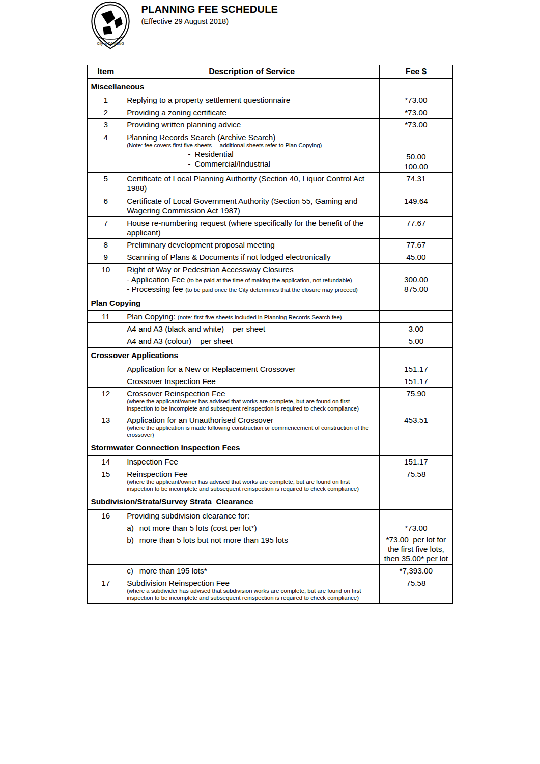City of CANNING
PLANNING FEE SCHEDULE
(Effective 29 August 2018)
| Item | Description of Service | Fee $ |
| --- | --- | --- |
| Miscellaneous | |
| 1 | Replying to a property settlement questionnaire | *73.00 |
| 2 | Providing a zoning certificate | *73.00 |
| 3 | Providing written planning advice | *73.00 |
| 4 | Planning Records Search (Archive Search) (Note: fee covers first five sheets – additional sheets refer to Plan Copying) - Residential - Commercial/Industrial | 50.00 100.00 |
| 5 | Certificate of Local Planning Authority (Section 40, Liquor Control Act 1988) | 74.31 |
| 6 | Certificate of Local Government Authority (Section 55, Gaming and Wagering Commission Act 1987) | 149.64 |
| 7 | House re-numbering request (where specifically for the benefit of the applicant) | 77.67 |
| 8 | Preliminary development proposal meeting | 77.67 |
| 9 | Scanning of Plans & Documents if not lodged electronically | 45.00 |
| 10 | Right of Way or Pedestrian Accessway Closures - Application Fee (to be paid at the time of making the application, not refundable) - Processing fee (to be paid once the City determines that the closure may proceed) | 300.00 875.00 |
| Plan Copying | |
| 11 | Plan Copying: (note: first five sheets included in Planning Records Search fee) | |
| | A4 and A3 (black and white) – per sheet | 3.00 |
| | A4 and A3 (colour) – per sheet | 5.00 |
| Crossover Applications | |
| | Application for a New or Replacement Crossover | 151.17 |
| | Crossover Inspection Fee | 151.17 |
| 12 | Crossover Reinspection Fee (where the applicant/owner has advised that works are complete, but are found on first inspection to be incomplete and subsequent reinspection is required to check compliance) | 75.90 |
| 13 | Application for an Unauthorised Crossover (where the application is made following construction or commencement of construction of the crossover) | 453.51 |
| Stormwater Connection Inspection Fees | |
| 14 | Inspection Fee | 151.17 |
| 15 | Reinspection Fee (where the applicant/owner has advised that works are complete, but are found on first inspection to be incomplete and subsequent reinspection is required to check compliance) | 75.58 |
| Subdivision/Strata/Survey Strata Clearance | |
| 16 | Providing subdivision clearance for: | |
| | a) not more than 5 lots (cost per lot*) | *73.00 |
| | b) more than 5 lots but not more than 195 lots | *73.00 per lot for the first five lots, then 35.00* per lot |
| | c) more than 195 lots* | *7,393.00 |
| 17 | Subdivision Reinspection Fee (where a subdivider has advised that subdivision works are complete, but are found on first inspection to be incomplete and subsequent reinspection is required to check compliance) | 75.58 |